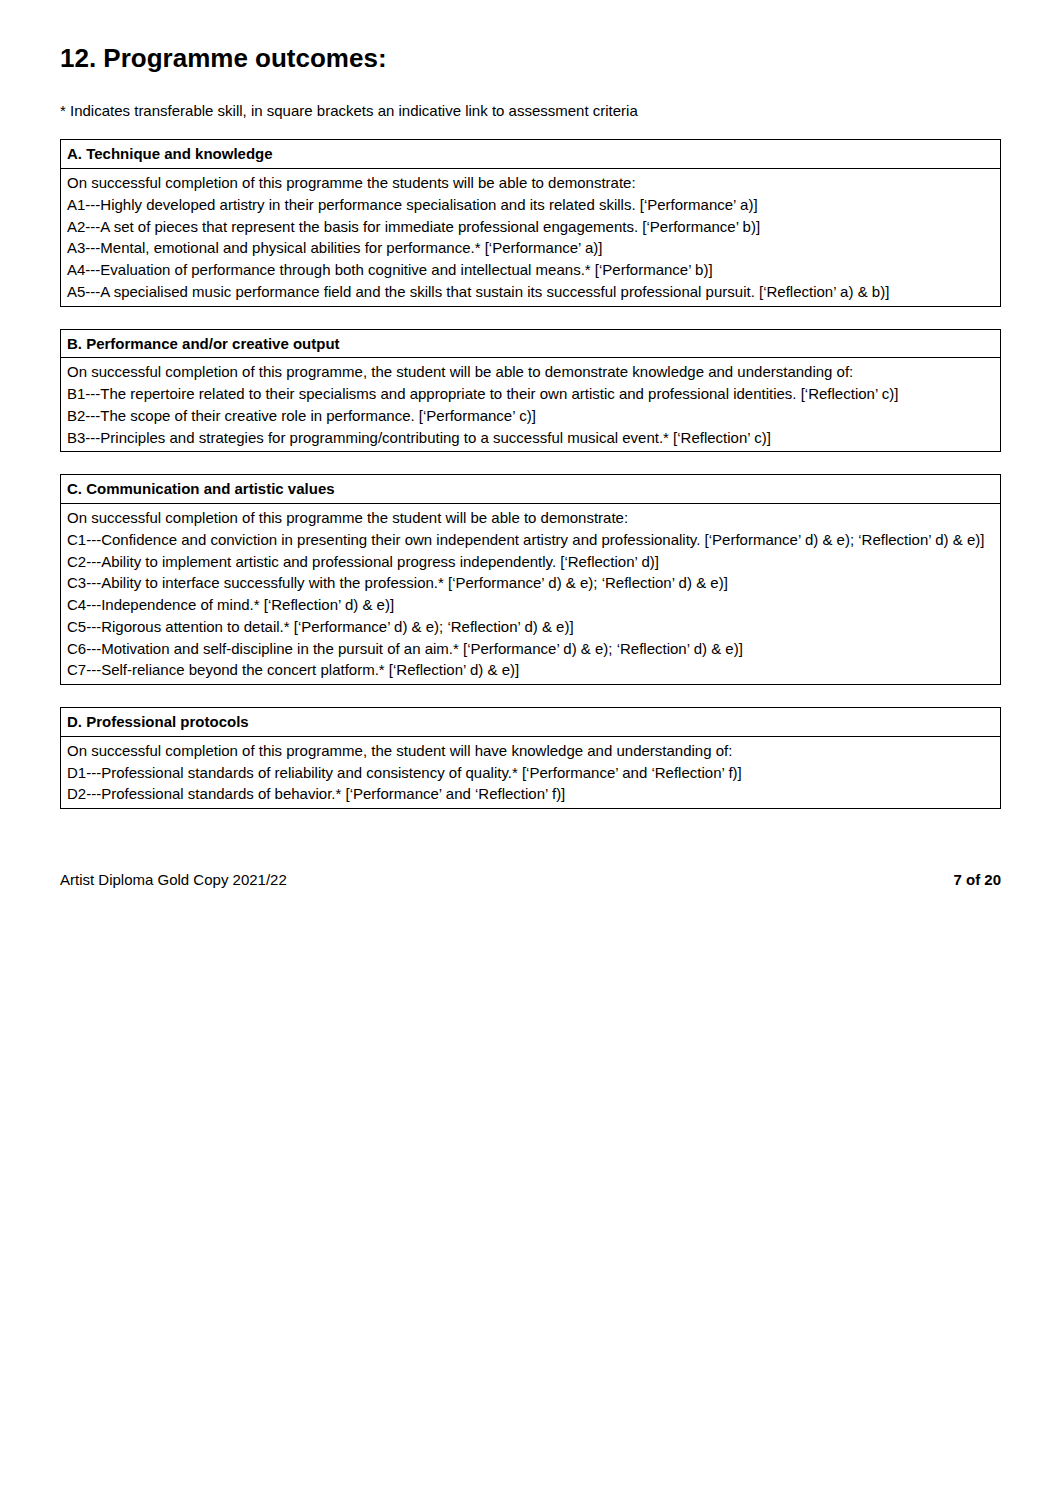12. Programme outcomes:
* Indicates transferable skill, in square brackets an indicative link to assessment criteria
| A. Technique and knowledge |
| --- |
| On successful completion of this programme the students will be able to demonstrate: A1---Highly developed artistry in their performance specialisation and its related skills. [‘Performance’ a)] A2---A set of pieces that represent the basis for immediate professional engagements. [‘Performance’ b)] A3---Mental, emotional and physical abilities for performance.* [‘Performance’ a)] A4---Evaluation of performance through both cognitive and intellectual means.* [‘Performance’ b)] A5---A specialised music performance field and the skills that sustain its successful professional pursuit. [‘Reflection’ a) & b)] |
| B. Performance and/or creative output |
| --- |
| On successful completion of this programme, the student will be able to demonstrate knowledge and understanding of: B1---The repertoire related to their specialisms and appropriate to their own artistic and professional identities. [‘Reflection’ c)] B2---The scope of their creative role in performance. [‘Performance’ c)] B3---Principles and strategies for programming/contributing to a successful musical event.* [‘Reflection’ c)] |
| C. Communication and artistic values |
| --- |
| On successful completion of this programme the student will be able to demonstrate: C1---Confidence and conviction in presenting their own independent artistry and professionality. [‘Performance’ d) & e); ‘Reflection’ d) & e)] C2---Ability to implement artistic and professional progress independently. [‘Reflection’ d)] C3---Ability to interface successfully with the profession.* [‘Performance’ d) & e); ‘Reflection’ d) & e)] C4---Independence of mind.* [‘Reflection’ d) & e)] C5---Rigorous attention to detail.* [‘Performance’ d) & e); ‘Reflection’ d) & e)] C6---Motivation and self-discipline in the pursuit of an aim.* [‘Performance’ d) & e); ‘Reflection’ d) & e)] C7---Self-reliance beyond the concert platform.* [‘Reflection’ d) & e)] |
| D. Professional protocols |
| --- |
| On successful completion of this programme, the student will have knowledge and understanding of: D1---Professional standards of reliability and consistency of quality.* [‘Performance’ and ‘Reflection’ f)] D2---Professional standards of behavior.* [‘Performance’ and ‘Reflection’ f)] |
Artist Diploma Gold Copy 2021/22 7 of 20